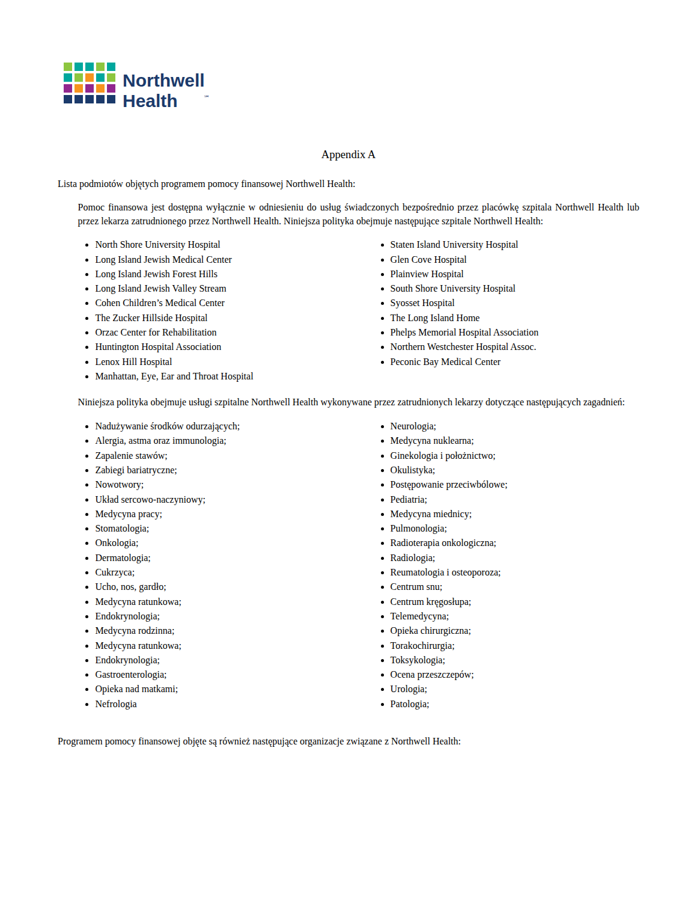Northwell Health ℠
Appendix A
Lista podmiotów objętych programem pomocy finansowej Northwell Health:
Pomoc finansowa jest dostępna wyłącznie w odniesieniu do usług świadczonych bezpośrednio przez placówkę szpitala Northwell Health lub przez lekarza zatrudnionego przez Northwell Health. Niniejsza polityka obejmuje następujące szpitale Northwell Health:
North Shore University Hospital
Long Island Jewish Medical Center
Long Island Jewish Forest Hills
Long Island Jewish Valley Stream
Cohen Children’s Medical Center
The Zucker Hillside Hospital
Orzac Center for Rehabilitation
Huntington Hospital Association
Lenox Hill Hospital
Manhattan, Eye, Ear and Throat Hospital
Staten Island University Hospital
Glen Cove Hospital
Plainview Hospital
South Shore University Hospital
Syosset Hospital
The Long Island Home
Phelps Memorial Hospital Association
Northern Westchester Hospital Assoc.
Peconic Bay Medical Center
Niniejsza polityka obejmuje usługi szpitalne Northwell Health wykonywane przez zatrudnionych lekarzy dotyczące następujących zagadnień:
Nadużywanie środków odurzających;
Alergia, astma oraz immunologia;
Zapalenie stawów;
Zabiegi bariatryczne;
Nowotwory;
Układ sercowo-naczyniowy;
Medycyna pracy;
Stomatologia;
Onkologia;
Dermatologia;
Cukrzyca;
Ucho, nos, gardło;
Medycyna ratunkowa;
Endokrynologia;
Medycyna rodzinna;
Medycyna ratunkowa;
Endokrynologia;
Gastroenterologia;
Opieka nad matkami;
Nefrologia
Neurologia;
Medycyna nuklearna;
Ginekologia i położnictwo;
Okulistyka;
Postępowanie przeciwbólowe;
Pediatria;
Medycyna miednicy;
Pulmonologia;
Radioterapia onkologiczna;
Radiologia;
Reumatologia i osteoporoza;
Centrum snu;
Centrum kręgosłupa;
Telemedycyna;
Opieka chirurgiczna;
Torakochirurgia;
Toksykologia;
Ocena przeszczepów;
Urologia;
Patologia;
Programem pomocy finansowej objęte są również następujące organizacje związane z Northwell Health: